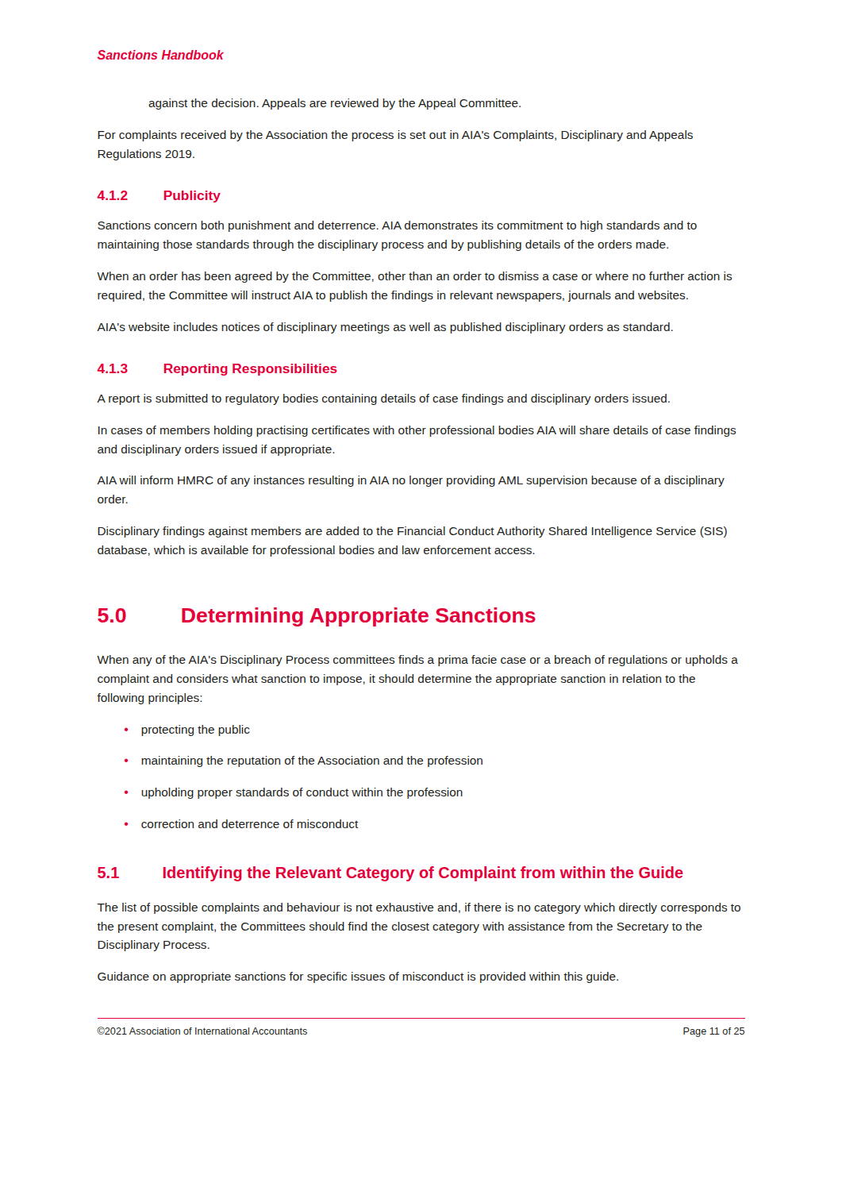Sanctions Handbook
against the decision. Appeals are reviewed by the Appeal Committee.
For complaints received by the Association the process is set out in AIA's Complaints, Disciplinary and Appeals Regulations 2019.
4.1.2 Publicity
Sanctions concern both punishment and deterrence. AIA demonstrates its commitment to high standards and to maintaining those standards through the disciplinary process and by publishing details of the orders made.
When an order has been agreed by the Committee, other than an order to dismiss a case or where no further action is required, the Committee will instruct AIA to publish the findings in relevant newspapers, journals and websites.
AIA's website includes notices of disciplinary meetings as well as published disciplinary orders as standard.
4.1.3 Reporting Responsibilities
A report is submitted to regulatory bodies containing details of case findings and disciplinary orders issued.
In cases of members holding practising certificates with other professional bodies AIA will share details of case findings and disciplinary orders issued if appropriate.
AIA will inform HMRC of any instances resulting in AIA no longer providing AML supervision because of a disciplinary order.
Disciplinary findings against members are added to the Financial Conduct Authority Shared Intelligence Service (SIS) database, which is available for professional bodies and law enforcement access.
5.0 Determining Appropriate Sanctions
When any of the AIA's Disciplinary Process committees finds a prima facie case or a breach of regulations or upholds a complaint and considers what sanction to impose, it should determine the appropriate sanction in relation to the following principles:
protecting the public
maintaining the reputation of the Association and the profession
upholding proper standards of conduct within the profession
correction and deterrence of misconduct
5.1 Identifying the Relevant Category of Complaint from within the Guide
The list of possible complaints and behaviour is not exhaustive and, if there is no category which directly corresponds to the present complaint, the Committees should find the closest category with assistance from the Secretary to the Disciplinary Process.
Guidance on appropriate sanctions for specific issues of misconduct is provided within this guide.
©2021 Association of International Accountants Page 11 of 25